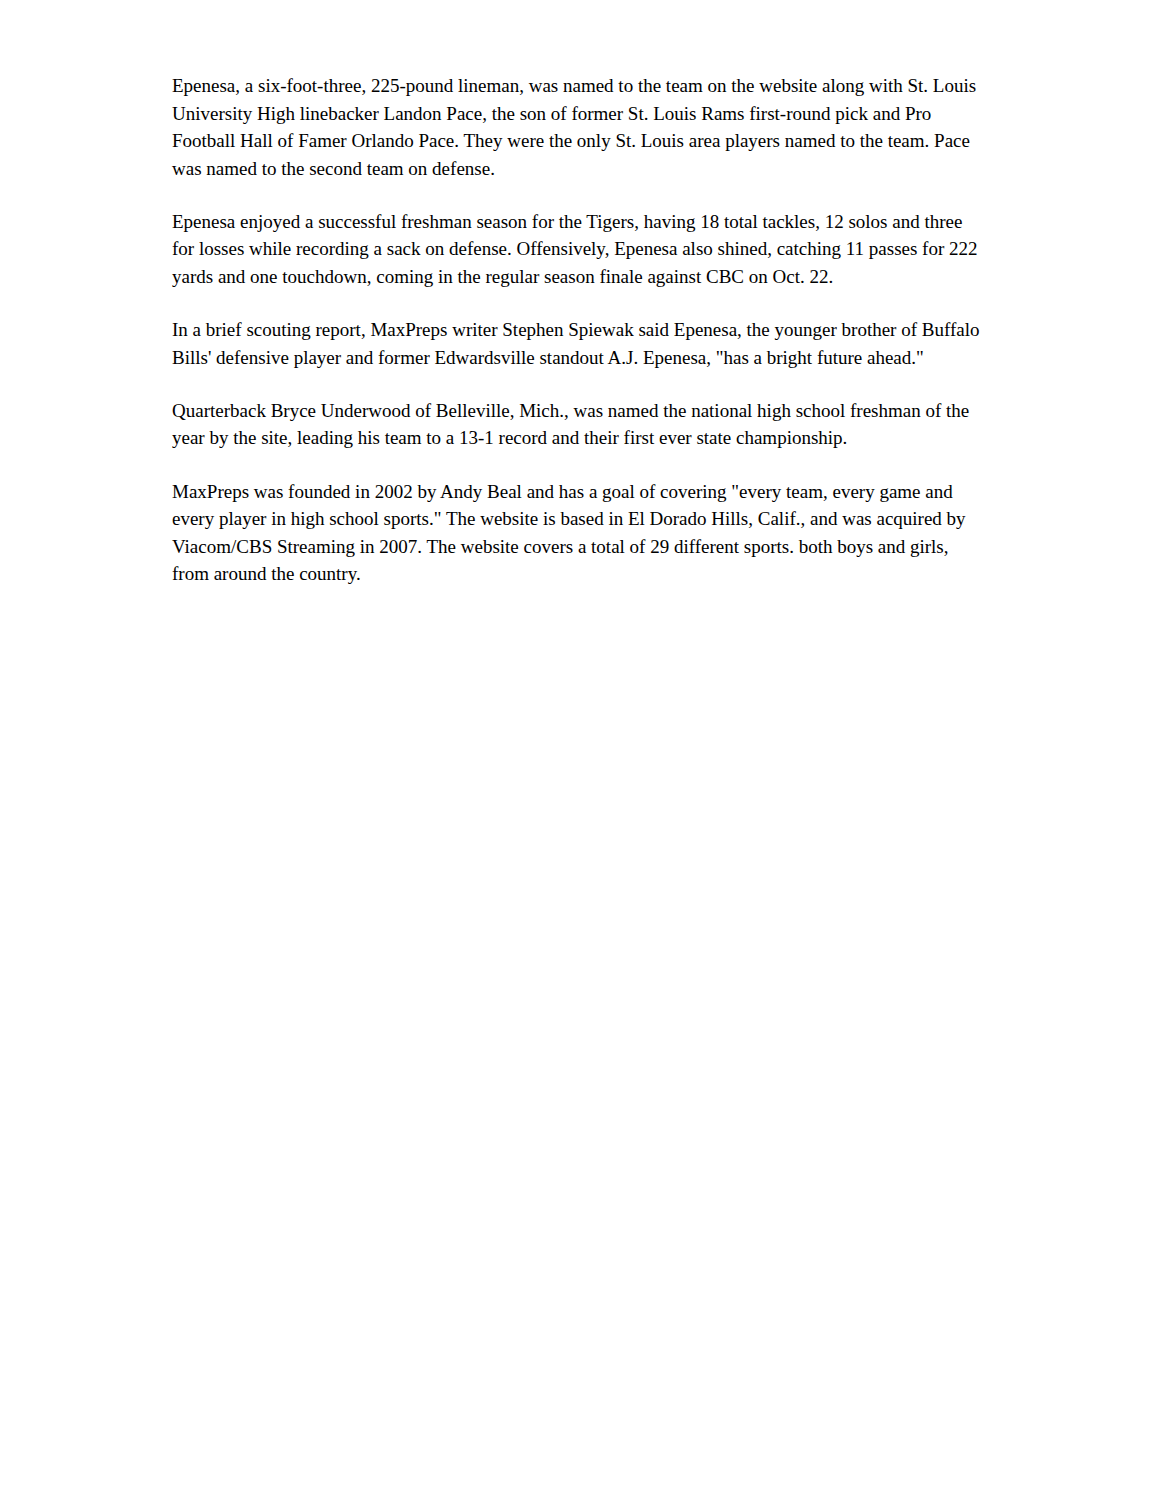Epenesa, a six-foot-three, 225-pound lineman, was named to the team on the website along with St. Louis University High linebacker Landon Pace, the son of former St. Louis Rams first-round pick and Pro Football Hall of Famer Orlando Pace. They were the only St. Louis area players named to the team. Pace was named to the second team on defense.
Epenesa enjoyed a successful freshman season for the Tigers, having 18 total tackles, 12 solos and three for losses while recording a sack on defense. Offensively, Epenesa also shined, catching 11 passes for 222 yards and one touchdown, coming in the regular season finale against CBC on Oct. 22.
In a brief scouting report, MaxPreps writer Stephen Spiewak said Epenesa, the younger brother of Buffalo Bills' defensive player and former Edwardsville standout A.J. Epenesa, "has a bright future ahead."
Quarterback Bryce Underwood of Belleville, Mich., was named the national high school freshman of the year by the site, leading his team to a 13-1 record and their first ever state championship.
MaxPreps was founded in 2002 by Andy Beal and has a goal of covering "every team, every game and every player in high school sports." The website is based in El Dorado Hills, Calif., and was acquired by Viacom/CBS Streaming in 2007. The website covers a total of 29 different sports. both boys and girls, from around the country.